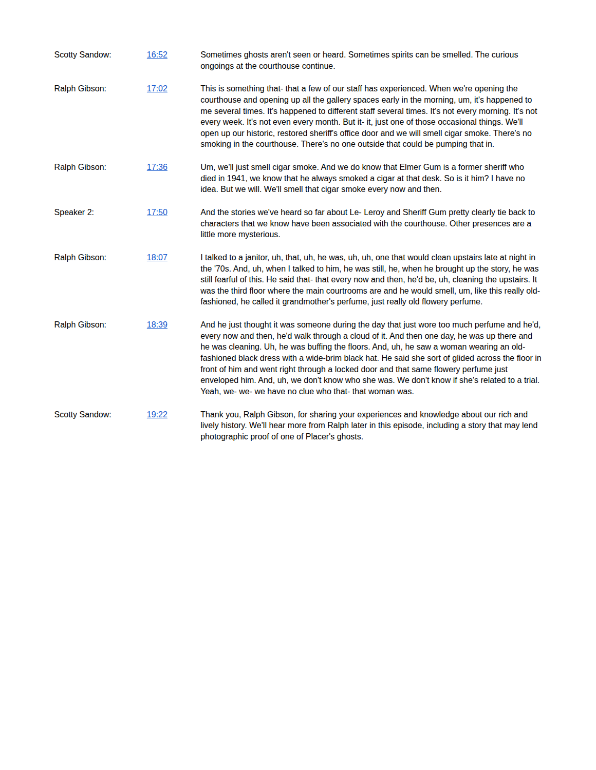| Scotty Sandow: | 16:52 | Sometimes ghosts aren't seen or heard. Sometimes spirits can be smelled. The curious ongoings at the courthouse continue. |
| Ralph Gibson: | 17:02 | This is something that- that a few of our staff has experienced. When we're opening the courthouse and opening up all the gallery spaces early in the morning, um, it's happened to me several times. It's happened to different staff several times. It's not every morning. It's not every week. It's not even every month. But it- it, just one of those occasional things. We'll open up our historic, restored sheriff's office door and we will smell cigar smoke. There's no smoking in the courthouse. There's no one outside that could be pumping that in. |
| Ralph Gibson: | 17:36 | Um, we'll just smell cigar smoke. And we do know that Elmer Gum is a former sheriff who died in 1941, we know that he always smoked a cigar at that desk. So is it him? I have no idea. But we will. We'll smell that cigar smoke every now and then. |
| Speaker 2: | 17:50 | And the stories we've heard so far about Le- Leroy and Sheriff Gum pretty clearly tie back to characters that we know have been associated with the courthouse. Other presences are a little more mysterious. |
| Ralph Gibson: | 18:07 | I talked to a janitor, uh, that, uh, he was, uh, uh, one that would clean upstairs late at night in the '70s. And, uh, when I talked to him, he was still, he, when he brought up the story, he was still fearful of this. He said that- that every now and then, he'd be, uh, cleaning the upstairs. It was the third floor where the main courtrooms are and he would smell, um, like this really old-fashioned, he called it grandmother's perfume, just really old flowery perfume. |
| Ralph Gibson: | 18:39 | And he just thought it was someone during the day that just wore too much perfume and he'd, every now and then, he'd walk through a cloud of it. And then one day, he was up there and he was cleaning. Uh, he was buffing the floors. And, uh, he saw a woman wearing an old-fashioned black dress with a wide-brim black hat. He said she sort of glided across the floor in front of him and went right through a locked door and that same flowery perfume just enveloped him. And, uh, we don't know who she was. We don't know if she's related to a trial. Yeah, we- we- we have no clue who that- that woman was. |
| Scotty Sandow: | 19:22 | Thank you, Ralph Gibson, for sharing your experiences and knowledge about our rich and lively history. We'll hear more from Ralph later in this episode, including a story that may lend photographic proof of one of Placer's ghosts. |